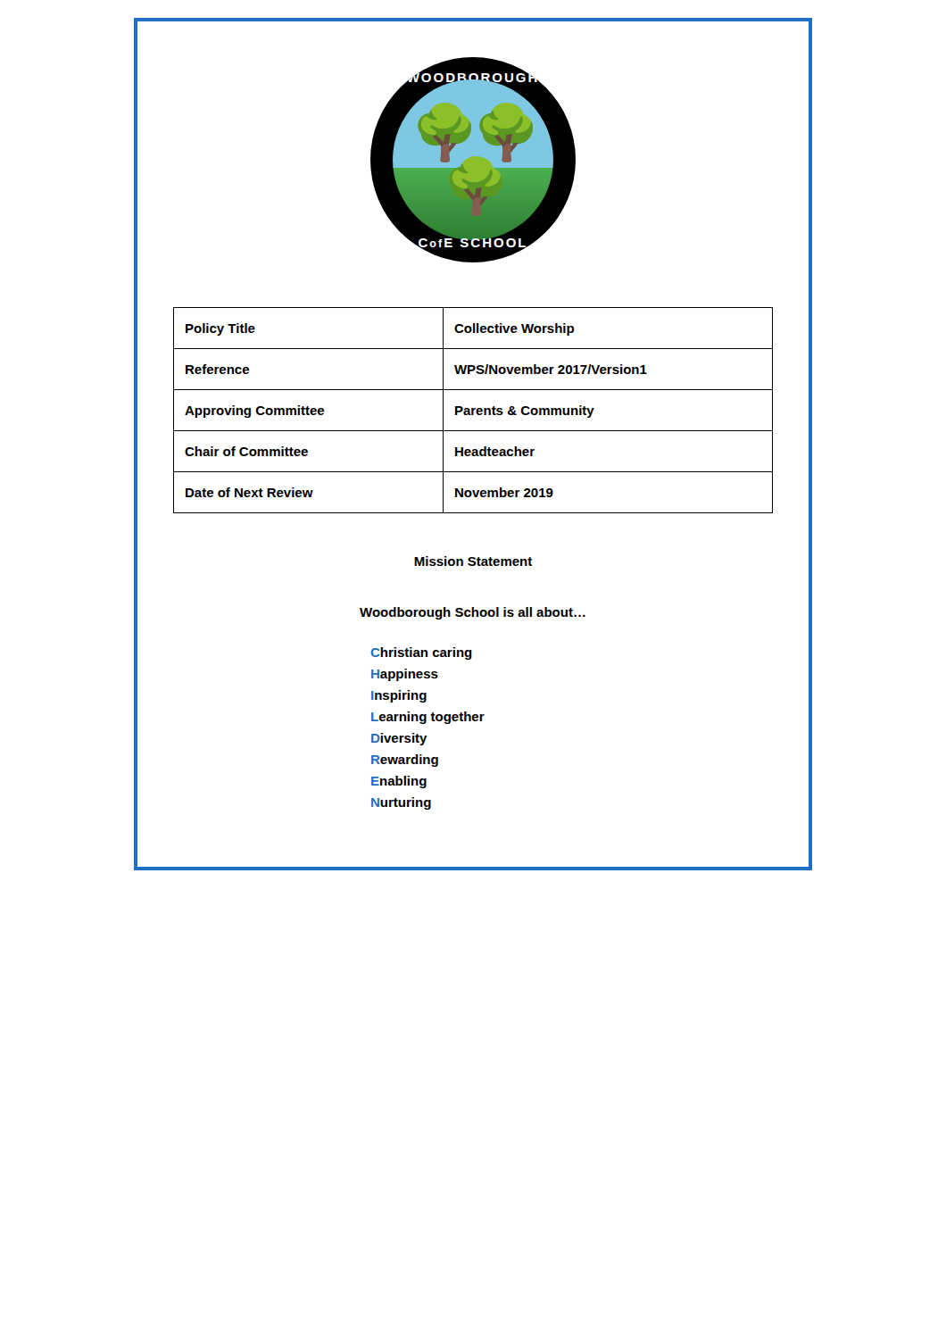WOODBOROUGH
🌳🌳🌳
Cof E SCHOOL
| Policy Title | Collective Worship |
| Reference | WPS/November 2017/Version1 |
| Approving Committee | Parents & Community |
| Chair of Committee | Headteacher |
| Date of Next Review | November 2019 |
Mission Statement
Woodborough School is all about…
Christian caring
Happiness
Inspiring
Learning together
Diversity
Rewarding
Enabling
Nurturing